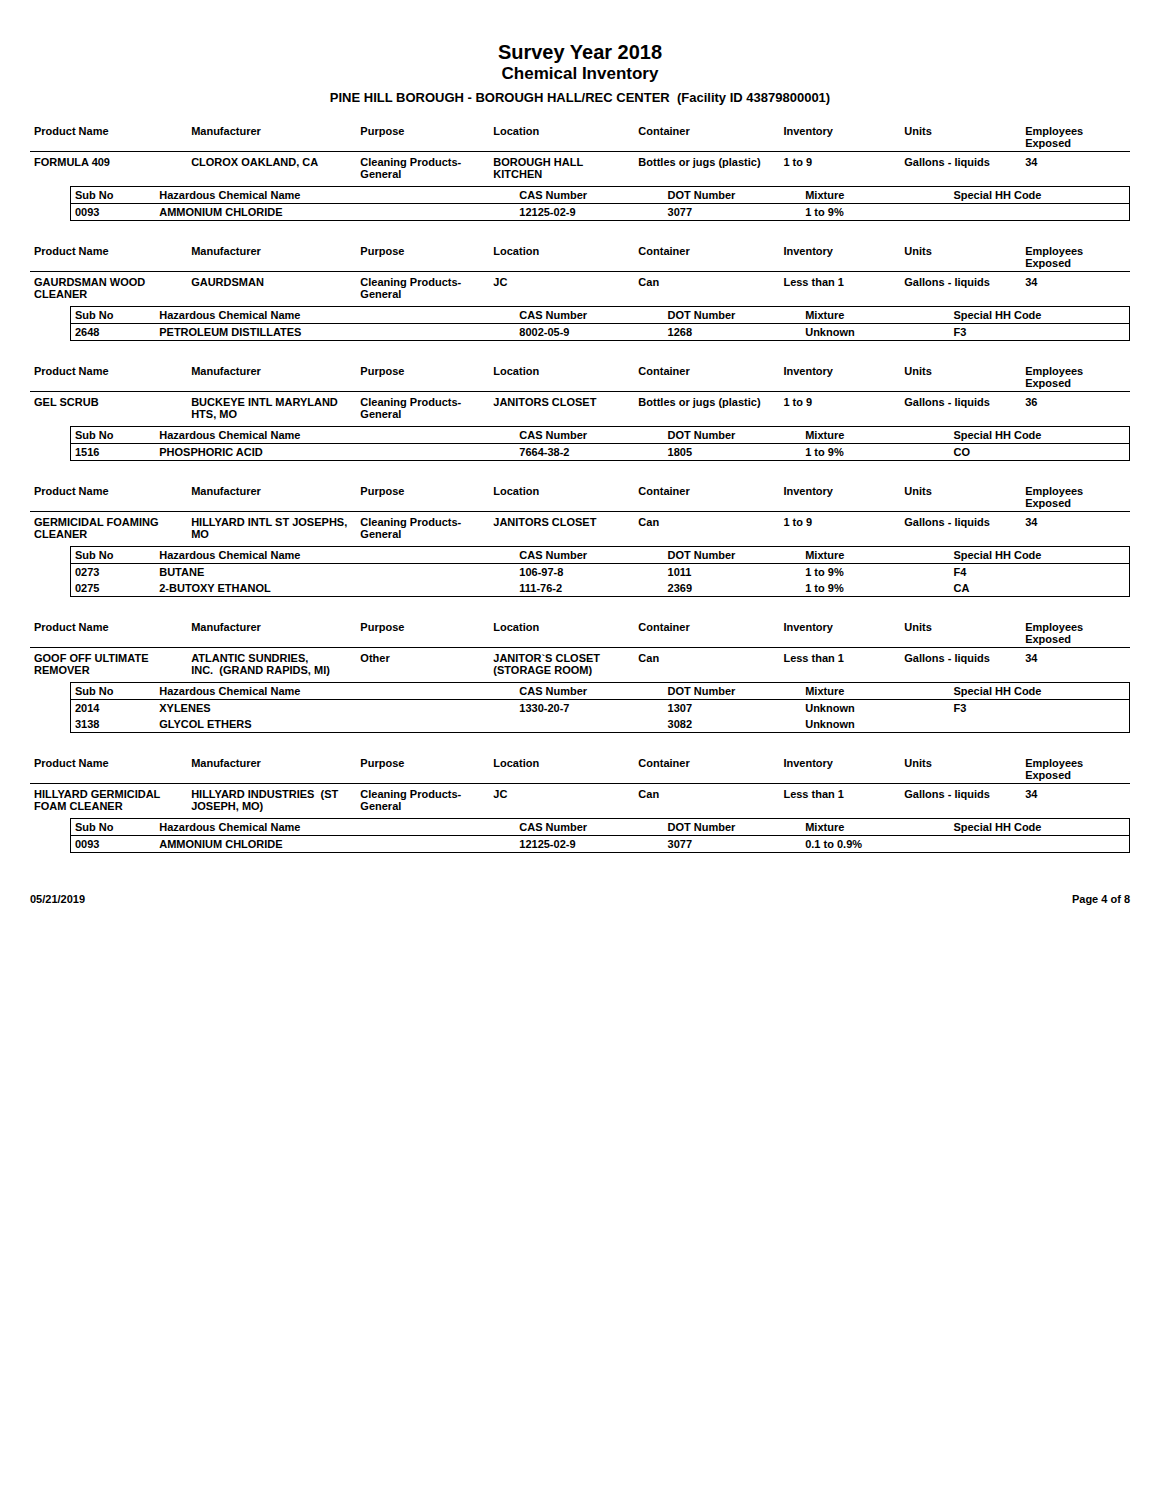Survey Year 2018
Chemical Inventory
PINE HILL BOROUGH - BOROUGH HALL/REC CENTER (Facility ID 43879800001)
| Product Name | Manufacturer | Purpose | Location | Container | Inventory | Units | Employees Exposed |
| --- | --- | --- | --- | --- | --- | --- | --- |
| FORMULA 409 | CLOROX OAKLAND, CA | Cleaning Products-General | BOROUGH HALL KITCHEN | Bottles or jugs (plastic) | 1 to 9 | Gallons - liquids | 34 |
| Sub No | Hazardous Chemical Name | CAS Number | DOT Number | Mixture | Special HH Code |
| --- | --- | --- | --- | --- | --- |
| 0093 | AMMONIUM CHLORIDE | 12125-02-9 | 3077 | 1 to 9% | |
| Product Name | Manufacturer | Purpose | Location | Container | Inventory | Units | Employees Exposed |
| --- | --- | --- | --- | --- | --- | --- | --- |
| GAURDSMAN WOOD CLEANER | GAURDSMAN | Cleaning Products-General | JC | Can | Less than 1 | Gallons - liquids | 34 |
| Sub No | Hazardous Chemical Name | CAS Number | DOT Number | Mixture | Special HH Code |
| --- | --- | --- | --- | --- | --- |
| 2648 | PETROLEUM DISTILLATES | 8002-05-9 | 1268 | Unknown | F3 |
| Product Name | Manufacturer | Purpose | Location | Container | Inventory | Units | Employees Exposed |
| --- | --- | --- | --- | --- | --- | --- | --- |
| GEL SCRUB | BUCKEYE INTL MARYLAND HTS, MO | Cleaning Products-General | JANITORS CLOSET | Bottles or jugs (plastic) | 1 to 9 | Gallons - liquids | 36 |
| Sub No | Hazardous Chemical Name | CAS Number | DOT Number | Mixture | Special HH Code |
| --- | --- | --- | --- | --- | --- |
| 1516 | PHOSPHORIC ACID | 7664-38-2 | 1805 | 1 to 9% | CO |
| Product Name | Manufacturer | Purpose | Location | Container | Inventory | Units | Employees Exposed |
| --- | --- | --- | --- | --- | --- | --- | --- |
| GERMICIDAL FOAMING CLEANER | HILLYARD INTL ST JOSEPHS, MO | Cleaning Products-General | JANITORS CLOSET | Can | 1 to 9 | Gallons - liquids | 34 |
| Sub No | Hazardous Chemical Name | CAS Number | DOT Number | Mixture | Special HH Code |
| --- | --- | --- | --- | --- | --- |
| 0273 | BUTANE | 106-97-8 | 1011 | 1 to 9% | F4 |
| 0275 | 2-BUTOXY ETHANOL | 111-76-2 | 2369 | 1 to 9% | CA |
| Product Name | Manufacturer | Purpose | Location | Container | Inventory | Units | Employees Exposed |
| --- | --- | --- | --- | --- | --- | --- | --- |
| GOOF OFF ULTIMATE REMOVER | ATLANTIC SUNDRIES, INC. (GRAND RAPIDS, MI) | Other | JANITOR`S CLOSET (STORAGE ROOM) | Can | Less than 1 | Gallons - liquids | 34 |
| Sub No | Hazardous Chemical Name | CAS Number | DOT Number | Mixture | Special HH Code |
| --- | --- | --- | --- | --- | --- |
| 2014 | XYLENES | 1330-20-7 | 1307 | Unknown | F3 |
| 3138 | GLYCOL ETHERS | | 3082 | Unknown | |
| Product Name | Manufacturer | Purpose | Location | Container | Inventory | Units | Employees Exposed |
| --- | --- | --- | --- | --- | --- | --- | --- |
| HILLYARD GERMICIDAL FOAM CLEANER | HILLYARD INDUSTRIES (ST JOSEPH, MO) | Cleaning Products-General | JC | Can | Less than 1 | Gallons - liquids | 34 |
| Sub No | Hazardous Chemical Name | CAS Number | DOT Number | Mixture | Special HH Code |
| --- | --- | --- | --- | --- | --- |
| 0093 | AMMONIUM CHLORIDE | 12125-02-9 | 3077 | 0.1 to 0.9% | |
05/21/2019 Page 4 of 8